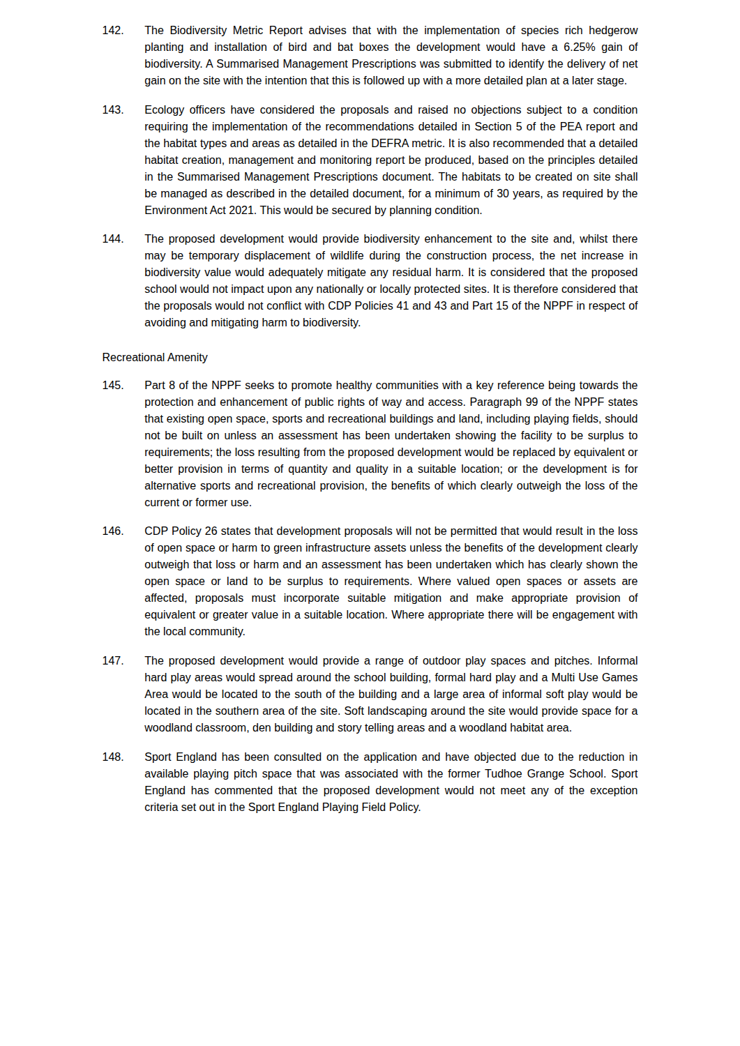142. The Biodiversity Metric Report advises that with the implementation of species rich hedgerow planting and installation of bird and bat boxes the development would have a 6.25% gain of biodiversity. A Summarised Management Prescriptions was submitted to identify the delivery of net gain on the site with the intention that this is followed up with a more detailed plan at a later stage.
143. Ecology officers have considered the proposals and raised no objections subject to a condition requiring the implementation of the recommendations detailed in Section 5 of the PEA report and the habitat types and areas as detailed in the DEFRA metric. It is also recommended that a detailed habitat creation, management and monitoring report be produced, based on the principles detailed in the Summarised Management Prescriptions document. The habitats to be created on site shall be managed as described in the detailed document, for a minimum of 30 years, as required by the Environment Act 2021. This would be secured by planning condition.
144. The proposed development would provide biodiversity enhancement to the site and, whilst there may be temporary displacement of wildlife during the construction process, the net increase in biodiversity value would adequately mitigate any residual harm. It is considered that the proposed school would not impact upon any nationally or locally protected sites. It is therefore considered that the proposals would not conflict with CDP Policies 41 and 43 and Part 15 of the NPPF in respect of avoiding and mitigating harm to biodiversity.
Recreational Amenity
145. Part 8 of the NPPF seeks to promote healthy communities with a key reference being towards the protection and enhancement of public rights of way and access. Paragraph 99 of the NPPF states that existing open space, sports and recreational buildings and land, including playing fields, should not be built on unless an assessment has been undertaken showing the facility to be surplus to requirements; the loss resulting from the proposed development would be replaced by equivalent or better provision in terms of quantity and quality in a suitable location; or the development is for alternative sports and recreational provision, the benefits of which clearly outweigh the loss of the current or former use.
146. CDP Policy 26 states that development proposals will not be permitted that would result in the loss of open space or harm to green infrastructure assets unless the benefits of the development clearly outweigh that loss or harm and an assessment has been undertaken which has clearly shown the open space or land to be surplus to requirements. Where valued open spaces or assets are affected, proposals must incorporate suitable mitigation and make appropriate provision of equivalent or greater value in a suitable location. Where appropriate there will be engagement with the local community.
147. The proposed development would provide a range of outdoor play spaces and pitches. Informal hard play areas would spread around the school building, formal hard play and a Multi Use Games Area would be located to the south of the building and a large area of informal soft play would be located in the southern area of the site. Soft landscaping around the site would provide space for a woodland classroom, den building and story telling areas and a woodland habitat area.
148. Sport England has been consulted on the application and have objected due to the reduction in available playing pitch space that was associated with the former Tudhoe Grange School. Sport England has commented that the proposed development would not meet any of the exception criteria set out in the Sport England Playing Field Policy.